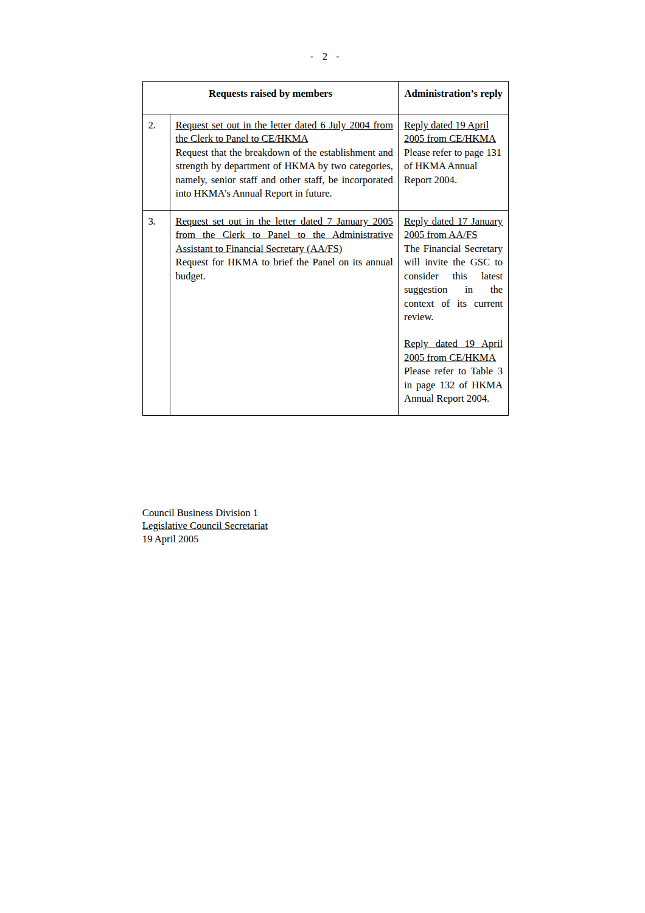- 2 -
| Requests raised by members | Administration’s reply |
| --- | --- |
| 2. | Request set out in the letter dated 6 July 2004 from the Clerk to Panel to CE/HKMA Request that the breakdown of the establishment and strength by department of HKMA by two categories, namely, senior staff and other staff, be incorporated into HKMA’s Annual Report in future. | Reply dated 19 April 2005 from CE/HKMA Please refer to page 131 of HKMA Annual Report 2004. |
| 3. | Request set out in the letter dated 7 January 2005 from the Clerk to Panel to the Administrative Assistant to Financial Secretary (AA/FS) Request for HKMA to brief the Panel on its annual budget. | Reply dated 17 January 2005 from AA/FS The Financial Secretary will invite the GSC to consider this latest suggestion in the context of its current review. Reply dated 19 April 2005 from CE/HKMA Please refer to Table 3 in page 132 of HKMA Annual Report 2004. |
Council Business Division 1
Legislative Council Secretariat
19 April 2005